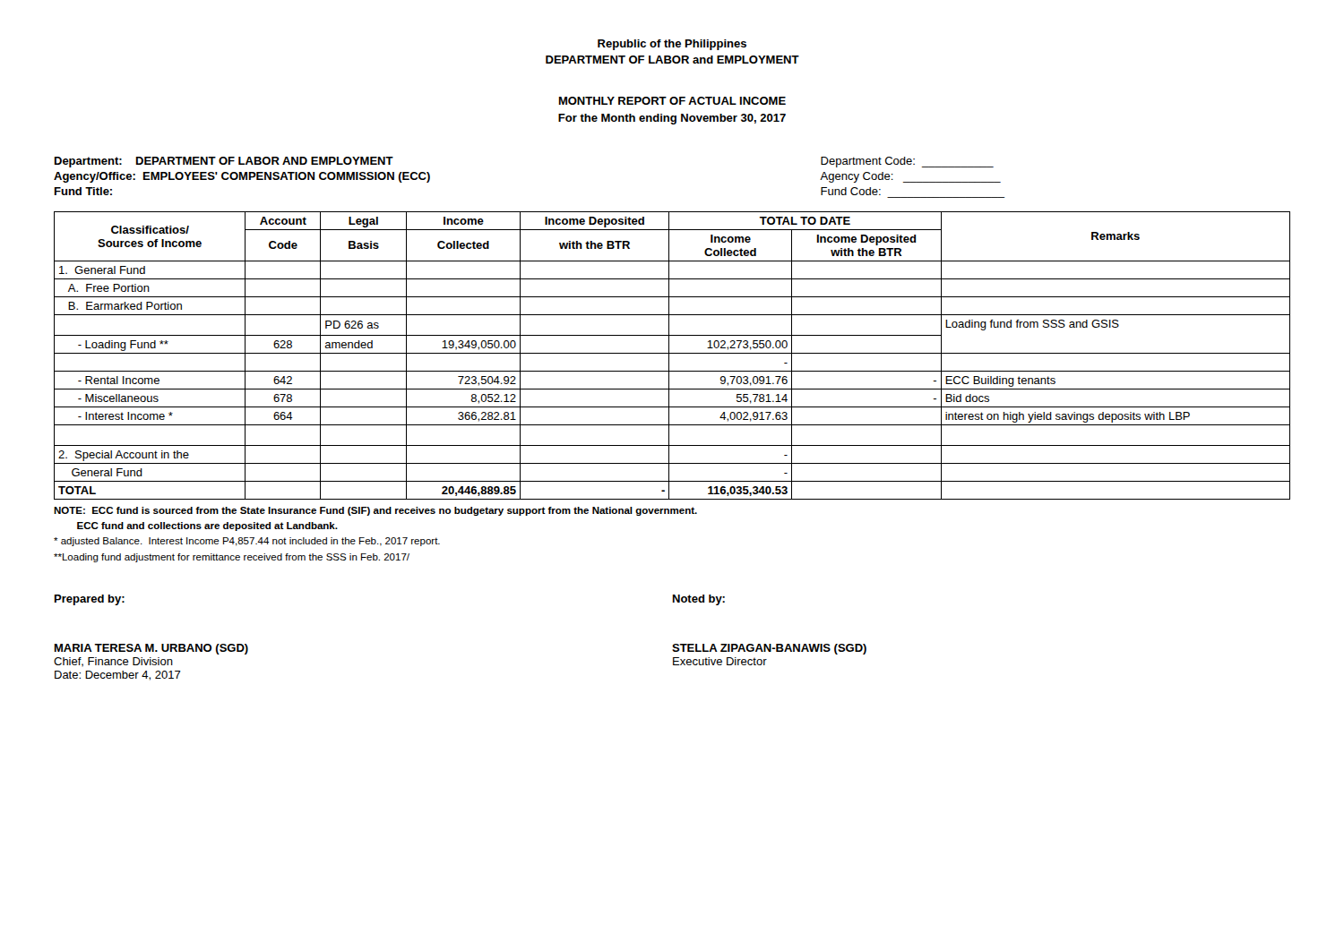Republic of the Philippines
DEPARTMENT OF LABOR and EMPLOYMENT
MONTHLY REPORT OF ACTUAL INCOME
For the Month ending November 30, 2017
| Department: DEPARTMENT OF LABOR AND EMPLOYMENT | Department Code: ___________ |
| Agency/Office: EMPLOYEES' COMPENSATION COMMISSION (ECC) | Agency Code: _______________ |
| Fund Title: | Fund Code: __________________ |
| Classificatios/ Sources of Income | Account | Legal | Income | Income Deposited | TOTAL TO DATE | Remarks |
| --- | --- | --- | --- | --- | --- | --- |
| Code | Basis | Collected | with the BTR | Income Collected | Income Deposited with the BTR |
| 1. General Fund | | | | | | | |
| A. Free Portion | | | | | | | |
| B. Earmarked Portion | | | | | | | |
| | | PD 626 as | | | | | Loading fund from SSS and GSIS |
| - Loading Fund ** | 628 | amended | 19,349,050.00 | | 102,273,550.00 | |
| | | | | | - | | |
| - Rental Income | 642 | | 723,504.92 | | 9,703,091.76 | - | ECC Building tenants |
| - Miscellaneous | 678 | | 8,052.12 | | 55,781.14 | - | Bid docs |
| - Interest Income * | 664 | | 366,282.81 | | 4,002,917.63 | | interest on high yield savings deposits with LBP |
| 2. Special Account in the | | | | | - | | |
| General Fund | | | | | - | | |
| TOTAL | | | 20,446,889.85 | - | 116,035,340.53 | | |
NOTE: ECC fund is sourced from the State Insurance Fund (SIF) and receives no budgetary support from the National government.
ECC fund and collections are deposited at Landbank.
* adjusted Balance. Interest Income P4,857.44 not included in the Feb., 2017 report.
**Loading fund adjustment for remittance received from the SSS in Feb. 2017/
| Prepared by: | Noted by: |
| MARIA TERESA M. URBANO (SGD) | STELLA ZIPAGAN-BANAWIS (SGD) |
| Chief, Finance Division | Executive Director |
| Date: December 4, 2017 | |